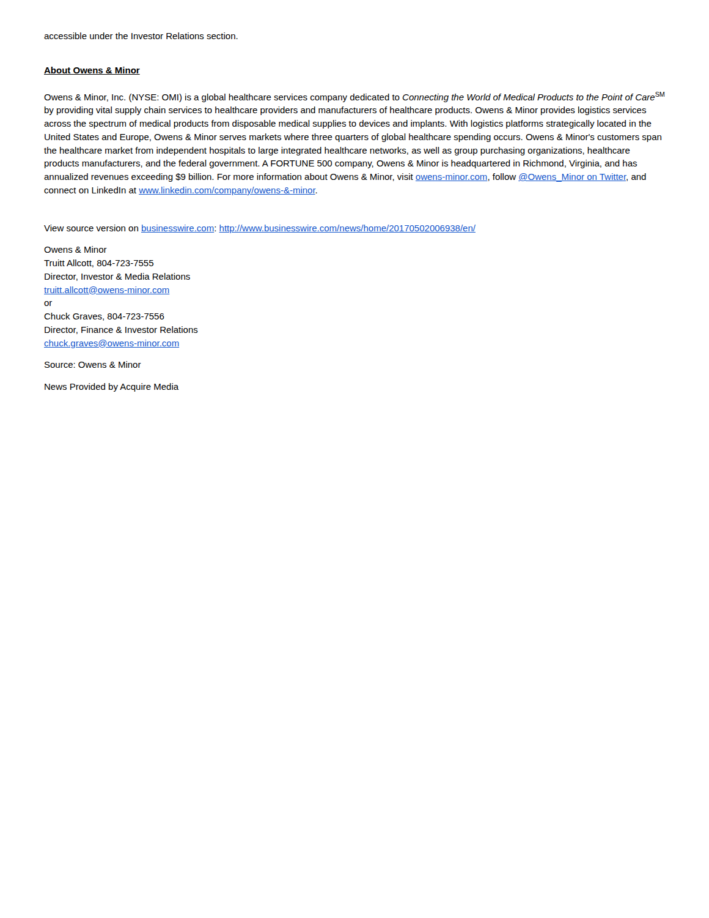accessible under the Investor Relations section.
About Owens & Minor
Owens & Minor, Inc. (NYSE: OMI) is a global healthcare services company dedicated to Connecting the World of Medical Products to the Point of CareSM by providing vital supply chain services to healthcare providers and manufacturers of healthcare products. Owens & Minor provides logistics services across the spectrum of medical products from disposable medical supplies to devices and implants. With logistics platforms strategically located in the United States and Europe, Owens & Minor serves markets where three quarters of global healthcare spending occurs. Owens & Minor's customers span the healthcare market from independent hospitals to large integrated healthcare networks, as well as group purchasing organizations, healthcare products manufacturers, and the federal government. A FORTUNE 500 company, Owens & Minor is headquartered in Richmond, Virginia, and has annualized revenues exceeding $9 billion. For more information about Owens & Minor, visit owens-minor.com, follow @Owens_Minor on Twitter, and connect on LinkedIn at www.linkedin.com/company/owens-&-minor.
View source version on businesswire.com: http://www.businesswire.com/news/home/20170502006938/en/
Owens & Minor
Truitt Allcott, 804-723-7555
Director, Investor & Media Relations
truitt.allcott@owens-minor.com
or
Chuck Graves, 804-723-7556
Director, Finance & Investor Relations
chuck.graves@owens-minor.com
Source: Owens & Minor
News Provided by Acquire Media